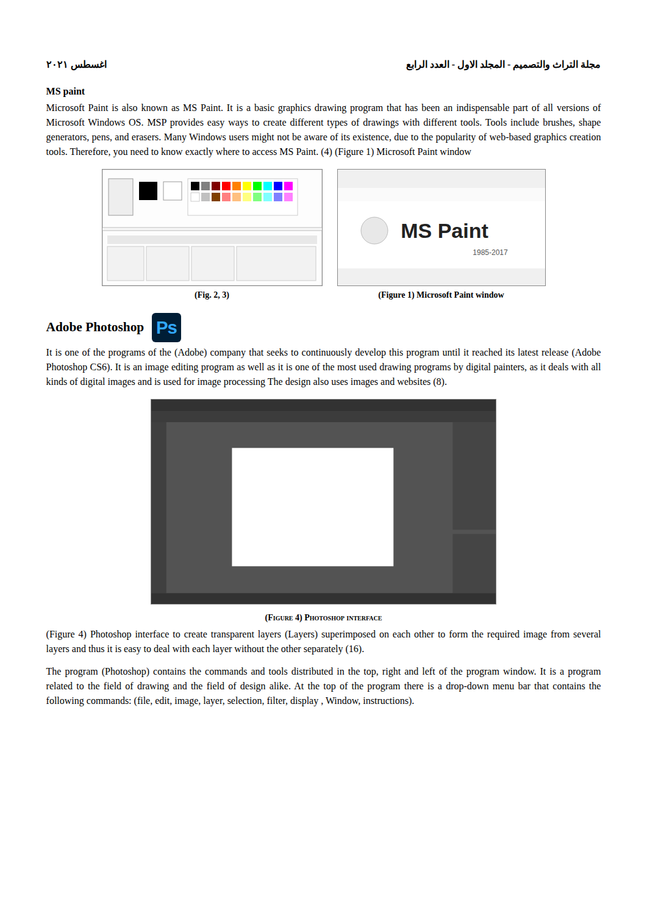مجلة التراث والتصميم - المجلد الاول - العدد الرابع اغسطس ٢٠٢١
MS paint
Microsoft Paint is also known as MS Paint. It is a basic graphics drawing program that has been an indispensable part of all versions of Microsoft Windows OS. MSP provides easy ways to create different types of drawings with different tools. Tools include brushes, shape generators, pens, and erasers. Many Windows users might not be aware of its existence, due to the popularity of web-based graphics creation tools. Therefore, you need to know exactly where to access MS Paint. (4) (Figure 1) Microsoft Paint window
(Fig. 2, 3)
(Figure 1) Microsoft Paint window
Adobe Photoshop
Ps
It is one of the programs of the (Adobe) company that seeks to continuously develop this program until it reached its latest release (Adobe Photoshop CS6). It is an image editing program as well as it is one of the most used drawing programs by digital painters, as it deals with all kinds of digital images and is used for image processing The design also uses images and websites (8).
(Figure 4) Photoshop interface
(Figure 4) Photoshop interface to create transparent layers (Layers) superimposed on each other to form the required image from several layers and thus it is easy to deal with each layer without the other separately (16).
The program (Photoshop) contains the commands and tools distributed in the top, right and left of the program window. It is a program related to the field of drawing and the field of design alike. At the top of the program there is a drop-down menu bar that contains the following commands: (file, edit, image, layer, selection, filter, display , Window, instructions).